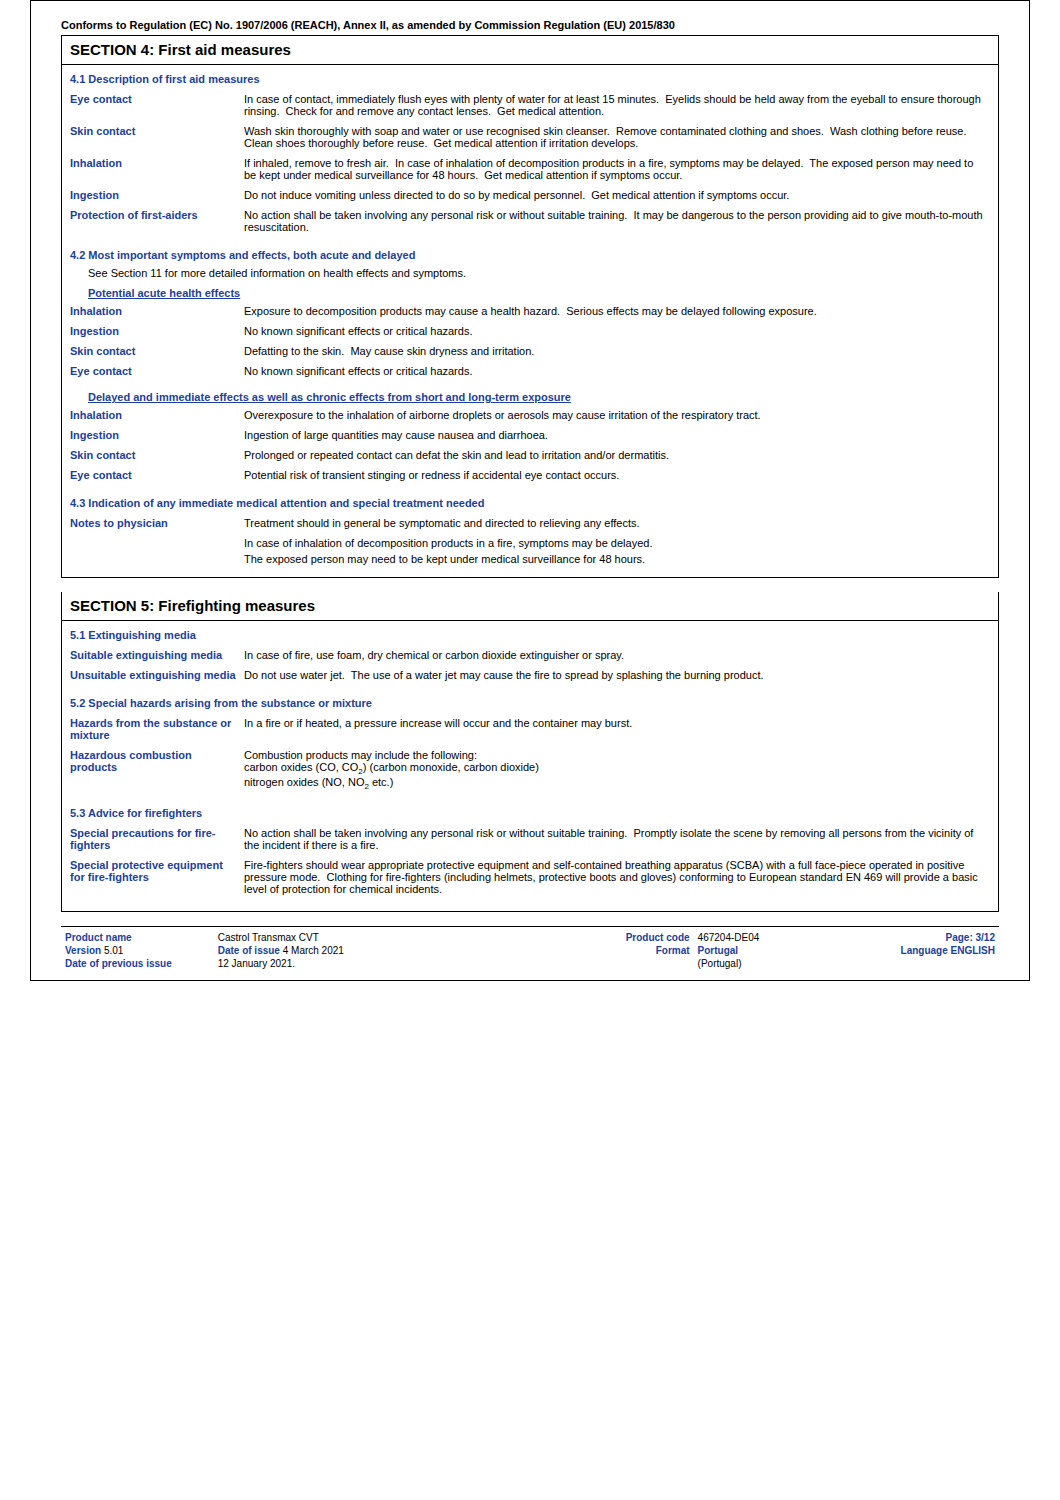Conforms to Regulation (EC) No. 1907/2006 (REACH), Annex II, as amended by Commission Regulation (EU) 2015/830
SECTION 4: First aid measures
4.1 Description of first aid measures
| Eye contact | In case of contact, immediately flush eyes with plenty of water for at least 15 minutes. Eyelids should be held away from the eyeball to ensure thorough rinsing. Check for and remove any contact lenses. Get medical attention. |
| Skin contact | Wash skin thoroughly with soap and water or use recognised skin cleanser. Remove contaminated clothing and shoes. Wash clothing before reuse. Clean shoes thoroughly before reuse. Get medical attention if irritation develops. |
| Inhalation | If inhaled, remove to fresh air. In case of inhalation of decomposition products in a fire, symptoms may be delayed. The exposed person may need to be kept under medical surveillance for 48 hours. Get medical attention if symptoms occur. |
| Ingestion | Do not induce vomiting unless directed to do so by medical personnel. Get medical attention if symptoms occur. |
| Protection of first-aiders | No action shall be taken involving any personal risk or without suitable training. It may be dangerous to the person providing aid to give mouth-to-mouth resuscitation. |
4.2 Most important symptoms and effects, both acute and delayed
See Section 11 for more detailed information on health effects and symptoms.
Potential acute health effects
| Inhalation | Exposure to decomposition products may cause a health hazard. Serious effects may be delayed following exposure. |
| Ingestion | No known significant effects or critical hazards. |
| Skin contact | Defatting to the skin. May cause skin dryness and irritation. |
| Eye contact | No known significant effects or critical hazards. |
Delayed and immediate effects as well as chronic effects from short and long-term exposure
| Inhalation | Overexposure to the inhalation of airborne droplets or aerosols may cause irritation of the respiratory tract. |
| Ingestion | Ingestion of large quantities may cause nausea and diarrhoea. |
| Skin contact | Prolonged or repeated contact can defat the skin and lead to irritation and/or dermatitis. |
| Eye contact | Potential risk of transient stinging or redness if accidental eye contact occurs. |
4.3 Indication of any immediate medical attention and special treatment needed
| Notes to physician | Treatment should in general be symptomatic and directed to relieving any effects. |
| | In case of inhalation of decomposition products in a fire, symptoms may be delayed. |
| | The exposed person may need to be kept under medical surveillance for 48 hours. |
SECTION 5: Firefighting measures
5.1 Extinguishing media
| Suitable extinguishing media | In case of fire, use foam, dry chemical or carbon dioxide extinguisher or spray. |
| Unsuitable extinguishing media | Do not use water jet. The use of a water jet may cause the fire to spread by splashing the burning product. |
5.2 Special hazards arising from the substance or mixture
| Hazards from the substance or mixture | In a fire or if heated, a pressure increase will occur and the container may burst. |
| Hazardous combustion products | Combustion products may include the following: carbon oxides (CO, CO 2 ) (carbon monoxide, carbon dioxide) nitrogen oxides (NO, NO 2 etc.) |
5.3 Advice for firefighters
| Special precautions for fire-fighters | No action shall be taken involving any personal risk or without suitable training. Promptly isolate the scene by removing all persons from the vicinity of the incident if there is a fire. |
| Special protective equipment for fire-fighters | Fire-fighters should wear appropriate protective equipment and self-contained breathing apparatus (SCBA) with a full face-piece operated in positive pressure mode. Clothing for fire-fighters (including helmets, protective boots and gloves) conforming to European standard EN 469 will provide a basic level of protection for chemical incidents. |
| Product name | Castrol Transmax CVT | Product code | 467204-DE04 | Page: 3/12 |
| Version 5.01 | Date of issue 4 March 2021 | Format | Portugal | Language ENGLISH |
| Date of previous issue | 12 January 2021. | | (Portugal) | |